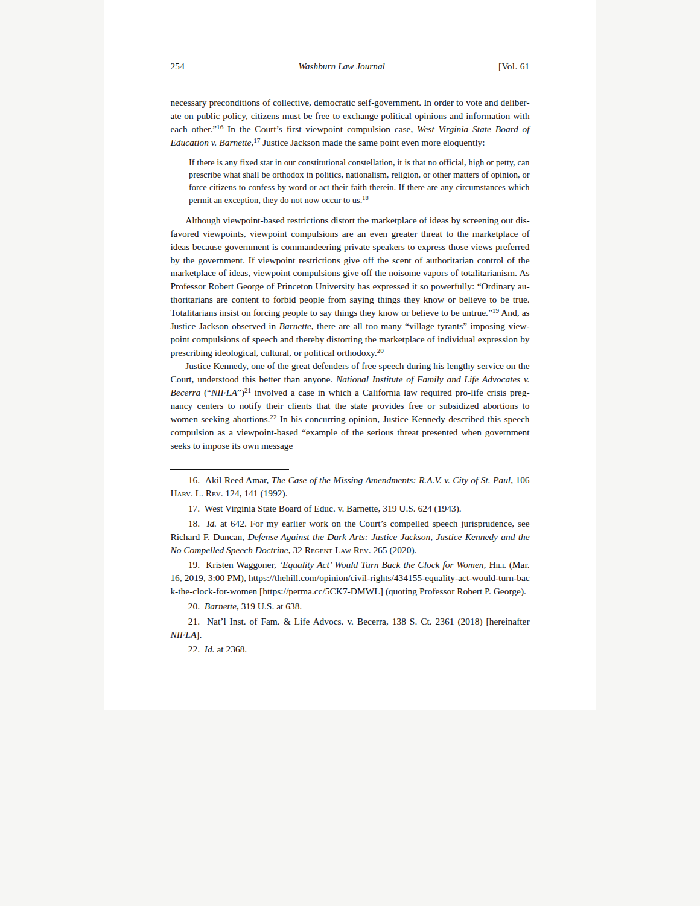254 Washburn Law Journal [Vol. 61
necessary preconditions of collective, democratic self-government. In order to vote and deliberate on public policy, citizens must be free to exchange political opinions and information with each other.”16 In the Court’s first viewpoint compulsion case, West Virginia State Board of Education v. Barnette,17 Justice Jackson made the same point even more eloquently:
If there is any fixed star in our constitutional constellation, it is that no official, high or petty, can prescribe what shall be orthodox in politics, nationalism, religion, or other matters of opinion, or force citizens to confess by word or act their faith therein. If there are any circumstances which permit an exception, they do not now occur to us.18
Although viewpoint-based restrictions distort the marketplace of ideas by screening out disfavored viewpoints, viewpoint compulsions are an even greater threat to the marketplace of ideas because government is commandeering private speakers to express those views preferred by the government. If viewpoint restrictions give off the scent of authoritarian control of the marketplace of ideas, viewpoint compulsions give off the noisome vapors of totalitarianism. As Professor Robert George of Princeton University has expressed it so powerfully: “Ordinary authoritarians are content to forbid people from saying things they know or believe to be true. Totalitarians insist on forcing people to say things they know or believe to be untrue.”19 And, as Justice Jackson observed in Barnette, there are all too many “village tyrants” imposing viewpoint compulsions of speech and thereby distorting the marketplace of individual expression by prescribing ideological, cultural, or political orthodoxy.20
Justice Kennedy, one of the great defenders of free speech during his lengthy service on the Court, understood this better than anyone. National Institute of Family and Life Advocates v. Becerra (“NIFLA”)21 involved a case in which a California law required pro-life crisis pregnancy centers to notify their clients that the state provides free or subsidized abortions to women seeking abortions.22 In his concurring opinion, Justice Kennedy described this speech compulsion as a viewpoint-based “example of the serious threat presented when government seeks to impose its own message
16. Akil Reed Amar, The Case of the Missing Amendments: R.A.V. v. City of St. Paul, 106 Harv. L. Rev. 124, 141 (1992).
17. West Virginia State Board of Educ. v. Barnette, 319 U.S. 624 (1943).
18. Id. at 642. For my earlier work on the Court’s compelled speech jurisprudence, see Richard F. Duncan, Defense Against the Dark Arts: Justice Jackson, Justice Kennedy and the No Compelled Speech Doctrine, 32 Regent Law Rev. 265 (2020).
19. Kristen Waggoner, ‘Equality Act’ Would Turn Back the Clock for Women, Hill (Mar. 16, 2019, 3:00 PM), https://thehill.com/opinion/civil-rights/434155-equality-act-would-turn-back-the-clock-for-women [https://perma.cc/5CK7-DMWL] (quoting Professor Robert P. George).
20. Barnette, 319 U.S. at 638.
21. Nat’l Inst. of Fam. & Life Advocs. v. Becerra, 138 S. Ct. 2361 (2018) [hereinafter NIFLA].
22. Id. at 2368.